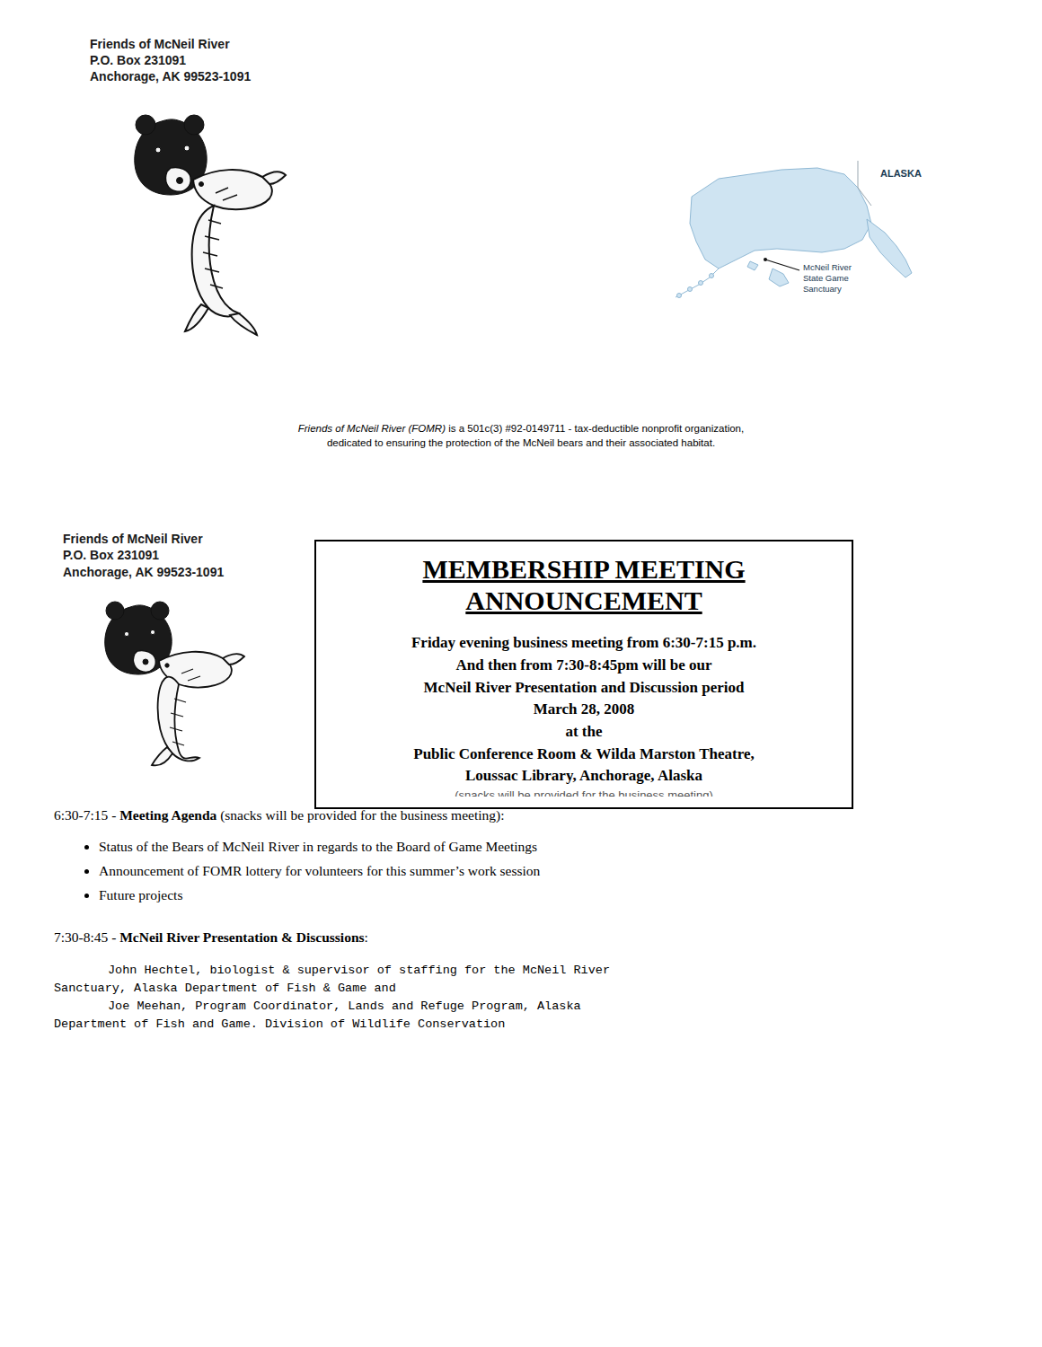Friends of McNeil River
P.O. Box 231091
Anchorage, AK 99523-1091
ALASKA McNeil River State Game Sanctuary
Friends of McNeil River (FOMR) is a 501c(3) #92-0149711 - tax-deductible nonprofit organization,
dedicated to ensuring the protection of the McNeil bears and their associated habitat.
Friends of McNeil River
P.O. Box 231091
Anchorage, AK 99523-1091
MEMBERSHIP MEETING ANNOUNCEMENT
Friday evening business meeting from 6:30-7:15 p.m.
And then from 7:30-8:45pm will be our
McNeil River Presentation and Discussion period
March 28, 2008
at the
Public Conference Room & Wilda Marston Theatre,
Loussac Library, Anchorage, Alaska
(snacks will be provided for the business meeting)
6:30-7:15 - Meeting Agenda (snacks will be provided for the business meeting):
Status of the Bears of McNeil River in regards to the Board of Game Meetings
Announcement of FOMR lottery for volunteers for this summer’s work session
Future projects
7:30-8:45 - McNeil River Presentation & Discussions:
John Hechtel, biologist & supervisor of staffing for the McNeil River Sanctuary, Alaska Department of Fish & Game and Joe Meehan, Program Coordinator, Lands and Refuge Program, Alaska Department of Fish and Game. Division of Wildlife Conservation